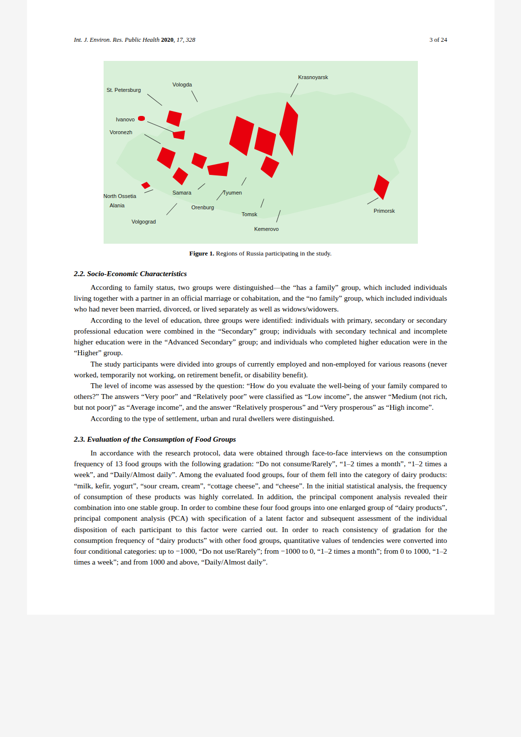Int. J. Environ. Res. Public Health 2020, 17, 328 3 of 24
St. Petersburg Vologda Krasnoyarsk Ivanovo Voronezh North Ossetia Alania Volgograd Samara Orenburg Tyumen Tomsk Kemerovo Primorsk
Figure 1. Regions of Russia participating in the study.
2.2. Socio-Economic Characteristics
According to family status, two groups were distinguished—the “has a family” group, which included individuals living together with a partner in an official marriage or cohabitation, and the “no family” group, which included individuals who had never been married, divorced, or lived separately as well as widows/widowers.
According to the level of education, three groups were identified: individuals with primary, secondary or secondary professional education were combined in the “Secondary” group; individuals with secondary technical and incomplete higher education were in the “Advanced Secondary” group; and individuals who completed higher education were in the “Higher” group.
The study participants were divided into groups of currently employed and non-employed for various reasons (never worked, temporarily not working, on retirement benefit, or disability benefit).
The level of income was assessed by the question: “How do you evaluate the well-being of your family compared to others?” The answers “Very poor” and “Relatively poor” were classified as “Low income”, the answer “Medium (not rich, but not poor)” as “Average income”, and the answer “Relatively prosperous” and “Very prosperous” as “High income”.
According to the type of settlement, urban and rural dwellers were distinguished.
2.3. Evaluation of the Consumption of Food Groups
In accordance with the research protocol, data were obtained through face-to-face interviews on the consumption frequency of 13 food groups with the following gradation: “Do not consume/Rarely”, “1–2 times a month”, “1–2 times a week”, and “Daily/Almost daily”. Among the evaluated food groups, four of them fell into the category of dairy products: “milk, kefir, yogurt”, “sour cream, cream”, “cottage cheese”, and “cheese”. In the initial statistical analysis, the frequency of consumption of these products was highly correlated. In addition, the principal component analysis revealed their combination into one stable group. In order to combine these four food groups into one enlarged group of “dairy products”, principal component analysis (PCA) with specification of a latent factor and subsequent assessment of the individual disposition of each participant to this factor were carried out. In order to reach consistency of gradation for the consumption frequency of “dairy products” with other food groups, quantitative values of tendencies were converted into four conditional categories: up to −1000, “Do not use/Rarely”; from −1000 to 0, “1–2 times a month”; from 0 to 1000, “1–2 times a week”; and from 1000 and above, “Daily/Almost daily”.